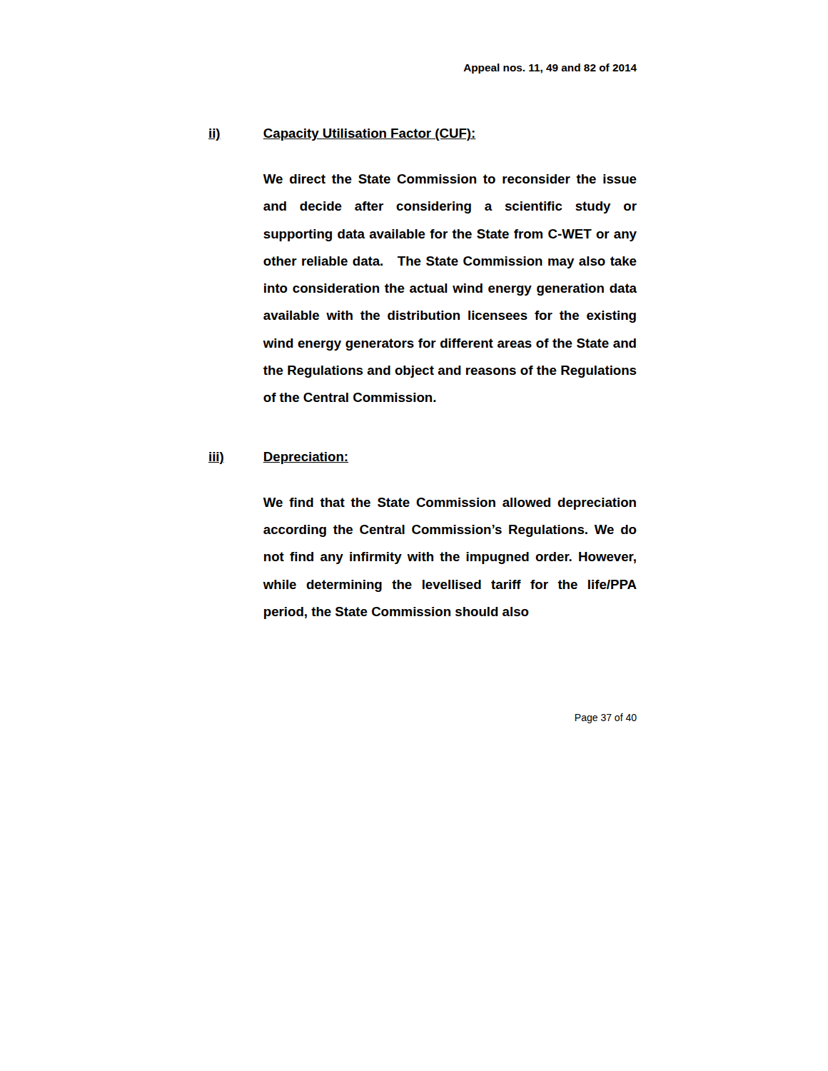Appeal nos. 11, 49 and 82 of 2014
ii) Capacity Utilisation Factor (CUF):
We direct the State Commission to reconsider the issue and decide after considering a scientific study or supporting data available for the State from C-WET or any other reliable data. The State Commission may also take into consideration the actual wind energy generation data available with the distribution licensees for the existing wind energy generators for different areas of the State and the Regulations and object and reasons of the Regulations of the Central Commission.
iii) Depreciation:
We find that the State Commission allowed depreciation according the Central Commission’s Regulations. We do not find any infirmity with the impugned order. However, while determining the levellised tariff for the life/PPA period, the State Commission should also
Page 37 of 40